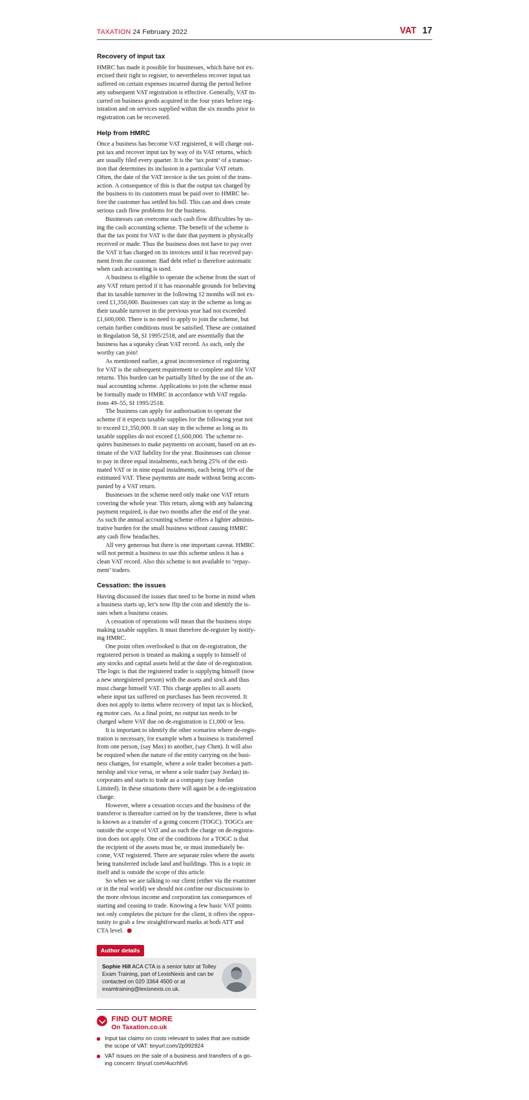TAXATION 24 February 2022
VAT
17
Recovery of input tax
HMRC has made it possible for businesses, which have not exercised their right to register, to nevertheless recover input tax suffered on certain expenses incurred during the period before any subsequent VAT registration is effective. Generally, VAT incurred on business goods acquired in the four years before registration and on services supplied within the six months prior to registration can be recovered.
Help from HMRC
Once a business has become VAT registered, it will charge output tax and recover input tax by way of its VAT returns, which are usually filed every quarter. It is the ‘tax point’ of a transaction that determines its inclusion in a particular VAT return. Often, the date of the VAT invoice is the tax point of the transaction. A consequence of this is that the output tax charged by the business to its customers must be paid over to HMRC before the customer has settled his bill. This can and does create serious cash flow problems for the business.
Businesses can overcome such cash flow difficulties by using the cash accounting scheme. The benefit of the scheme is that the tax point for VAT is the date that payment is physically received or made. Thus the business does not have to pay over the VAT it has charged on its invoices until it has received payment from the customer. Bad debt relief is therefore automatic when cash accounting is used.
A business is eligible to operate the scheme from the start of any VAT return period if it has reasonable grounds for believing that its taxable turnover in the following 12 months will not exceed £1,350,000. Businesses can stay in the scheme as long as their taxable turnover in the previous year had not exceeded £1,600,000. There is no need to apply to join the scheme, but certain further conditions must be satisfied. These are contained in Regulation 58, SI 1995/2518, and are essentially that the business has a squeaky clean VAT record. As such, only the worthy can join!
As mentioned earlier, a great inconvenience of registering for VAT is the subsequent requirement to complete and file VAT returns. This burden can be partially lifted by the use of the annual accounting scheme. Applications to join the scheme must be formally made to HMRC in accordance with VAT regulations 49–55, SI 1995/2518.
The business can apply for authorisation to operate the scheme if it expects taxable supplies for the following year not to exceed £1,350,000. It can stay in the scheme as long as its taxable supplies do not exceed £1,600,000. The scheme requires businesses to make payments on account, based on an estimate of the VAT liability for the year. Businesses can choose to pay in three equal instalments, each being 25% of the estimated VAT or in nine equal instalments, each being 10% of the estimated VAT. These payments are made without being accompanied by a VAT return.
Businesses in the scheme need only make one VAT return covering the whole year. This return, along with any balancing payment required, is due two months after the end of the year. As such the annual accounting scheme offers a lighter administrative burden for the small business without causing HMRC any cash flow headaches.
All very generous but there is one important caveat. HMRC will not permit a business to use this scheme unless it has a clean VAT record. Also this scheme is not available to ‘repayment’ traders.
Cessation: the issues
Having discussed the issues that need to be borne in mind when a business starts up, let’s now flip the coin and identify the issues when a business ceases.
A cessation of operations will mean that the business stops making taxable supplies. It must therefore de-register by notifying HMRC.
One point often overlooked is that on de-registration, the registered person is treated as making a supply to himself of any stocks and capital assets held at the date of de-registration. The logic is that the registered trader is supplying himself (now a new unregistered person) with the assets and stock and thus must charge himself VAT. This charge applies to all assets where input tax suffered on purchases has been recovered. It does not apply to items where recovery of input tax is blocked, eg motor cars. As a final point, no output tax needs to be charged where VAT due on de-registration is £1,000 or less.
It is important to identify the other scenarios where de-registration is necessary, for example when a business is transferred from one person, (say Max) to another, (say Chen). It will also be required when the nature of the entity carrying on the business changes, for example, where a sole trader becomes a partnership and vice versa, or where a sole trader (say Jordan) incorporates and starts to trade as a company (say Jordan Limited). In these situations there will again be a de-registration charge.
However, where a cessation occurs and the business of the transferor is thereafter carried on by the transferee, there is what is known as a transfer of a going concern (TOGC). TOGCs are outside the scope of VAT and as such the charge on de-registration does not apply. One of the conditions for a TOGC is that the recipient of the assets must be, or must immediately become, VAT registered. There are separate rules where the assets being transferred include land and buildings. This is a topic in itself and is outside the scope of this article.
So when we are talking to our client (either via the examiner or in the real world) we should not confine our discussions to the more obvious income and corporation tax consequences of starting and ceasing to trade. Knowing a few basic VAT points not only completes the picture for the client, it offers the opportunity to grab a few straightforward marks at both ATT and CTA level.
Author details
Sophie Hill ACA CTA is a senior tutor at Tolley Exam Training, part of LexisNexis and can be contacted on 020 3364 4500 or at examtraining@lexisnexis.co.uk.
FIND OUT MORE On Taxation.co.uk
Input tax claims on costs relevant to sales that are outside the scope of VAT: tinyurl.com/2p992824
VAT issues on the sale of a business and transfers of a going concern: tinyurl.com/4ucrhfv6